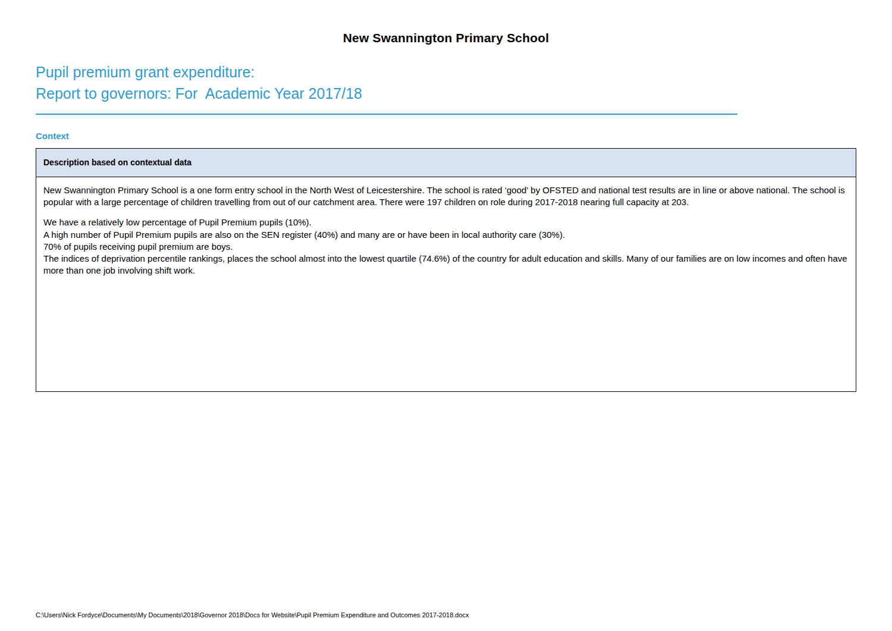New Swannington Primary School
Pupil premium grant expenditure:
Report to governors: For Academic Year 2017/18
Context
| Description based on contextual data |
| --- |
| New Swannington Primary School is a one form entry school in the North West of Leicestershire. The school is rated ‘good’ by OFSTED and national test results are in line or above national. The school is popular with a large percentage of children travelling from out of our catchment area. There were 197 children on role during 2017-2018 nearing full capacity at 203. We have a relatively low percentage of Pupil Premium pupils (10%). A high number of Pupil Premium pupils are also on the SEN register (40%) and many are or have been in local authority care (30%). 70% of pupils receiving pupil premium are boys. The indices of deprivation percentile rankings, places the school almost into the lowest quartile (74.6%) of the country for adult education and skills. Many of our families are on low incomes and often have more than one job involving shift work. |
C:\Users\Nick Fordyce\Documents\My Documents\2018\Governor 2018\Docs for Website\Pupil Premium Expenditure and Outcomes 2017-2018.docx